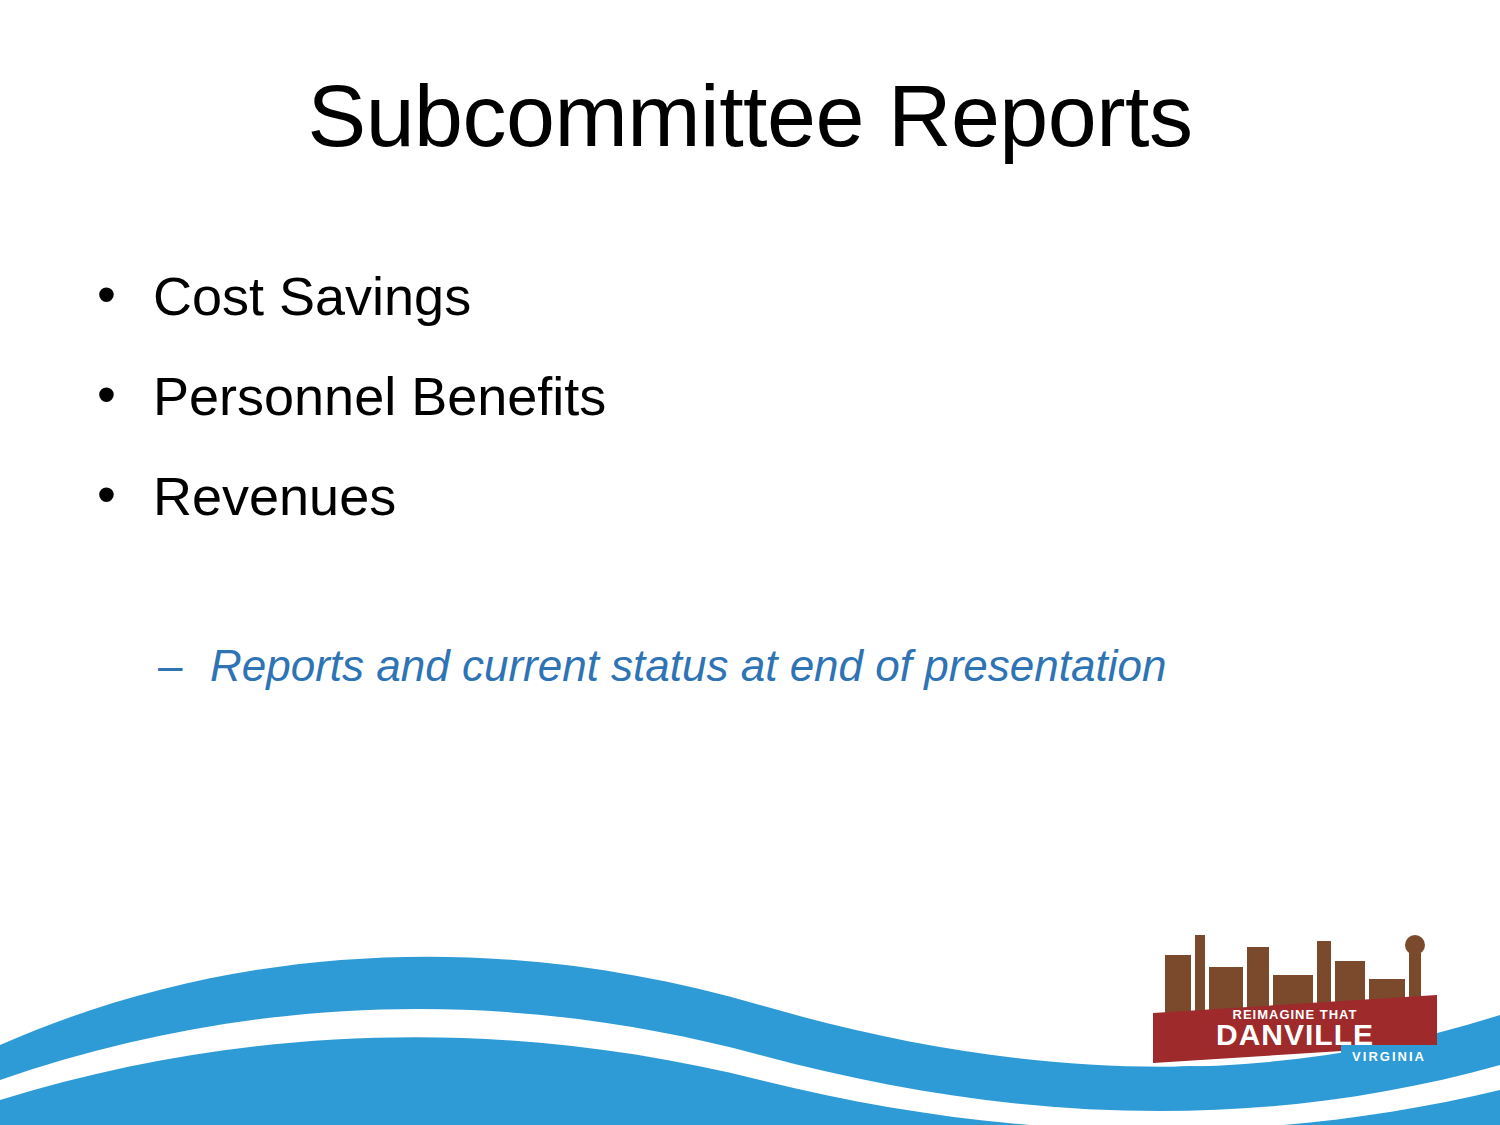Subcommittee Reports
Cost Savings
Personnel Benefits
Revenues
Reports and current status at end of presentation
REIMAGINE THAT DANVILLE VIRGINIA